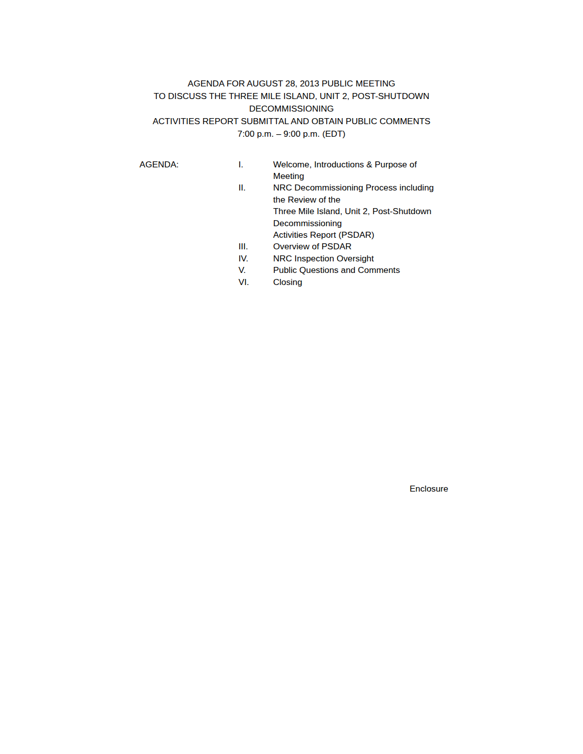AGENDA FOR AUGUST 28, 2013 PUBLIC MEETING
TO DISCUSS THE THREE MILE ISLAND, UNIT 2, POST-SHUTDOWN DECOMMISSIONING
ACTIVITIES REPORT SUBMITTAL AND OBTAIN PUBLIC COMMENTS
7:00 p.m. – 9:00 p.m. (EDT)
| AGENDA: | I. | Welcome, Introductions & Purpose of Meeting |
| | II. | NRC Decommissioning Process including the Review of the Three Mile Island, Unit 2, Post-Shutdown Decommissioning Activities Report (PSDAR) |
| | III. | Overview of PSDAR |
| | IV. | NRC Inspection Oversight |
| | V. | Public Questions and Comments |
| | VI. | Closing |
Enclosure